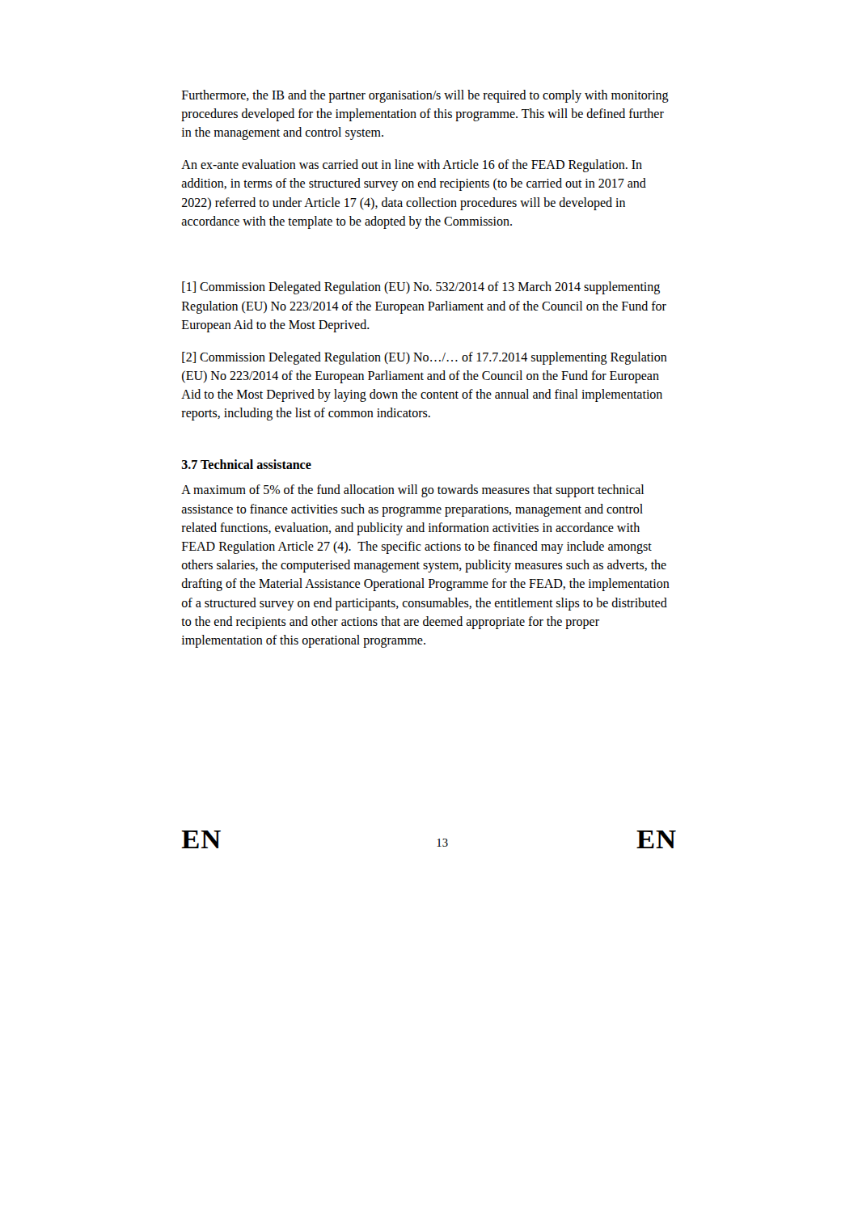Furthermore, the IB and the partner organisation/s will be required to comply with monitoring procedures developed for the implementation of this programme. This will be defined further in the management and control system.
An ex-ante evaluation was carried out in line with Article 16 of the FEAD Regulation. In addition, in terms of the structured survey on end recipients (to be carried out in 2017 and 2022) referred to under Article 17 (4), data collection procedures will be developed in accordance with the template to be adopted by the Commission.
[1] Commission Delegated Regulation (EU) No. 532/2014 of 13 March 2014 supplementing Regulation (EU) No 223/2014 of the European Parliament and of the Council on the Fund for European Aid to the Most Deprived.
[2] Commission Delegated Regulation (EU) No…/… of 17.7.2014 supplementing Regulation (EU) No 223/2014 of the European Parliament and of the Council on the Fund for European Aid to the Most Deprived by laying down the content of the annual and final implementation reports, including the list of common indicators.
3.7 Technical assistance
A maximum of 5% of the fund allocation will go towards measures that support technical assistance to finance activities such as programme preparations, management and control related functions, evaluation, and publicity and information activities in accordance with FEAD Regulation Article 27 (4). The specific actions to be financed may include amongst others salaries, the computerised management system, publicity measures such as adverts, the drafting of the Material Assistance Operational Programme for the FEAD, the implementation of a structured survey on end participants, consumables, the entitlement slips to be distributed to the end recipients and other actions that are deemed appropriate for the proper implementation of this operational programme.
EN 13 EN